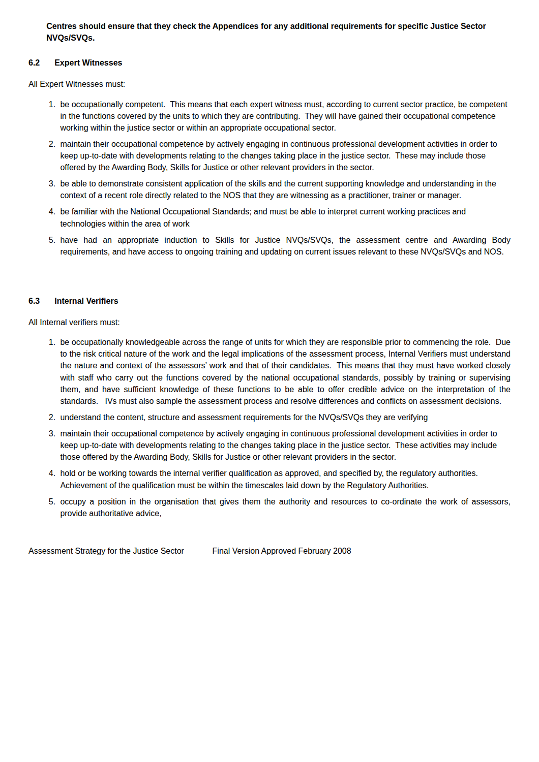Centres should ensure that they check the Appendices for any additional requirements for specific Justice Sector NVQs/SVQs.
6.2 Expert Witnesses
All Expert Witnesses must:
be occupationally competent. This means that each expert witness must, according to current sector practice, be competent in the functions covered by the units to which they are contributing. They will have gained their occupational competence working within the justice sector or within an appropriate occupational sector.
maintain their occupational competence by actively engaging in continuous professional development activities in order to keep up-to-date with developments relating to the changes taking place in the justice sector. These may include those offered by the Awarding Body, Skills for Justice or other relevant providers in the sector.
be able to demonstrate consistent application of the skills and the current supporting knowledge and understanding in the context of a recent role directly related to the NOS that they are witnessing as a practitioner, trainer or manager.
be familiar with the National Occupational Standards; and must be able to interpret current working practices and technologies within the area of work
have had an appropriate induction to Skills for Justice NVQs/SVQs, the assessment centre and Awarding Body requirements, and have access to ongoing training and updating on current issues relevant to these NVQs/SVQs and NOS.
6.3 Internal Verifiers
All Internal verifiers must:
be occupationally knowledgeable across the range of units for which they are responsible prior to commencing the role. Due to the risk critical nature of the work and the legal implications of the assessment process, Internal Verifiers must understand the nature and context of the assessors’ work and that of their candidates. This means that they must have worked closely with staff who carry out the functions covered by the national occupational standards, possibly by training or supervising them, and have sufficient knowledge of these functions to be able to offer credible advice on the interpretation of the standards. IVs must also sample the assessment process and resolve differences and conflicts on assessment decisions.
understand the content, structure and assessment requirements for the NVQs/SVQs they are verifying
maintain their occupational competence by actively engaging in continuous professional development activities in order to keep up-to-date with developments relating to the changes taking place in the justice sector. These activities may include those offered by the Awarding Body, Skills for Justice or other relevant providers in the sector.
hold or be working towards the internal verifier qualification as approved, and specified by, the regulatory authorities. Achievement of the qualification must be within the timescales laid down by the Regulatory Authorities.
occupy a position in the organisation that gives them the authority and resources to co-ordinate the work of assessors, provide authoritative advice,
Assessment Strategy for the Justice Sector Final Version Approved February 2008